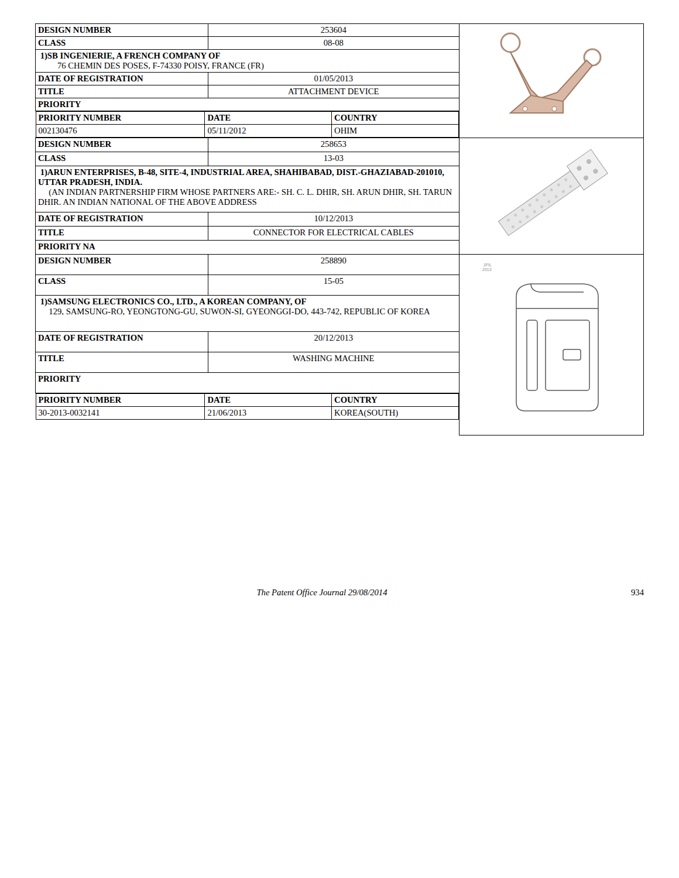| DESIGN NUMBER | 253604 | |
| CLASS | 08-08 |
| 1)SB INGENIERIE, A FRENCH COMPANY OF 76 CHEMIN DES POSES, F-74330 POISY, FRANCE (FR) |
| DATE OF REGISTRATION | 01/05/2013 |
| TITLE | ATTACHMENT DEVICE |
| PRIORITY |
| / PRIORITY NUMBER / DATE / COUNTRY / / 002130476 / 05/11/2012 / OHIM / |
| DESIGN NUMBER | 258653 | |
| CLASS | 13-03 |
| 1)ARUN ENTERPRISES, B-48, SITE-4, INDUSTRIAL AREA, SHAHIBABAD, DIST.-GHAZIABAD-201010, UTTAR PRADESH, INDIA. (AN INDIAN PARTNERSHIP FIRM WHOSE PARTNERS ARE:- SH. C. L. DHIR, SH. ARUN DHIR, SH. TARUN DHIR. AN INDIAN NATIONAL OF THE ABOVE ADDRESS |
| DATE OF REGISTRATION | 10/12/2013 |
| TITLE | CONNECTOR FOR ELECTRICAL CABLES |
| PRIORITY NA |
| DESIGN NUMBER | 258890 | |
| CLASS | 15-05 |
| 1)SAMSUNG ELECTRONICS CO., LTD., A KOREAN COMPANY, OF 129, SAMSUNG-RO, YEONGTONG-GU, SUWON-SI, GYEONGGI-DO, 443-742, REPUBLIC OF KOREA |
| DATE OF REGISTRATION | 20/12/2013 |
| TITLE | WASHING MACHINE |
| PRIORITY |
| / PRIORITY NUMBER / DATE / COUNTRY / / 30-2013-0032141 / 21/06/2013 / KOREA(SOUTH) / |
The Patent Office Journal 29/08/2014
934